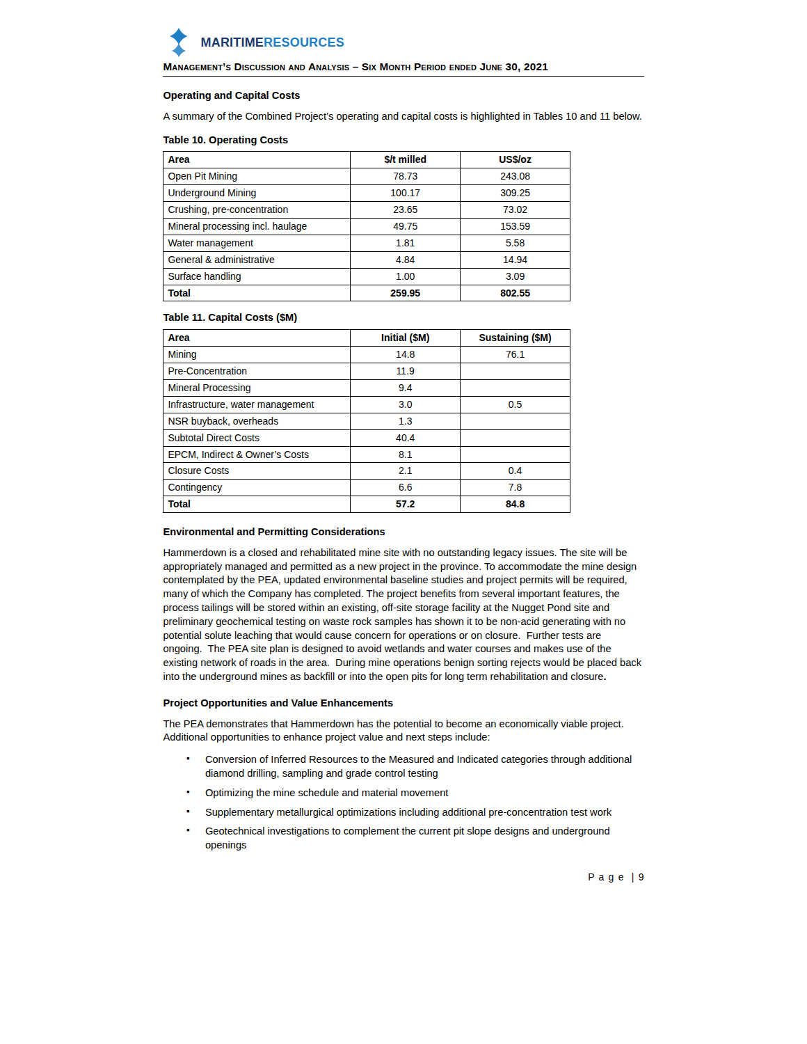MARITIME RESOURCES
Management’s Discussion and Analysis – Six Month Period ended June 30, 2021
Operating and Capital Costs
A summary of the Combined Project’s operating and capital costs is highlighted in Tables 10 and 11 below.
Table 10. Operating Costs
| Area | $/t milled | US$/oz |
| --- | --- | --- |
| Open Pit Mining | 78.73 | 243.08 |
| Underground Mining | 100.17 | 309.25 |
| Crushing, pre-concentration | 23.65 | 73.02 |
| Mineral processing incl. haulage | 49.75 | 153.59 |
| Water management | 1.81 | 5.58 |
| General & administrative | 4.84 | 14.94 |
| Surface handling | 1.00 | 3.09 |
| Total | 259.95 | 802.55 |
Table 11. Capital Costs ($M)
| Area | Initial ($M) | Sustaining ($M) |
| --- | --- | --- |
| Mining | 14.8 | 76.1 |
| Pre-Concentration | 11.9 | |
| Mineral Processing | 9.4 | |
| Infrastructure, water management | 3.0 | 0.5 |
| NSR buyback, overheads | 1.3 | |
| Subtotal Direct Costs | 40.4 | |
| EPCM, Indirect & Owner’s Costs | 8.1 | |
| Closure Costs | 2.1 | 0.4 |
| Contingency | 6.6 | 7.8 |
| Total | 57.2 | 84.8 |
Environmental and Permitting Considerations
Hammerdown is a closed and rehabilitated mine site with no outstanding legacy issues. The site will be appropriately managed and permitted as a new project in the province. To accommodate the mine design contemplated by the PEA, updated environmental baseline studies and project permits will be required, many of which the Company has completed. The project benefits from several important features, the process tailings will be stored within an existing, off-site storage facility at the Nugget Pond site and preliminary geochemical testing on waste rock samples has shown it to be non-acid generating with no potential solute leaching that would cause concern for operations or on closure. Further tests are ongoing. The PEA site plan is designed to avoid wetlands and water courses and makes use of the existing network of roads in the area. During mine operations benign sorting rejects would be placed back into the underground mines as backfill or into the open pits for long term rehabilitation and closure.
Project Opportunities and Value Enhancements
The PEA demonstrates that Hammerdown has the potential to become an economically viable project. Additional opportunities to enhance project value and next steps include:
Conversion of Inferred Resources to the Measured and Indicated categories through additional diamond drilling, sampling and grade control testing
Optimizing the mine schedule and material movement
Supplementary metallurgical optimizations including additional pre-concentration test work
Geotechnical investigations to complement the current pit slope designs and underground openings
P a g e | 9